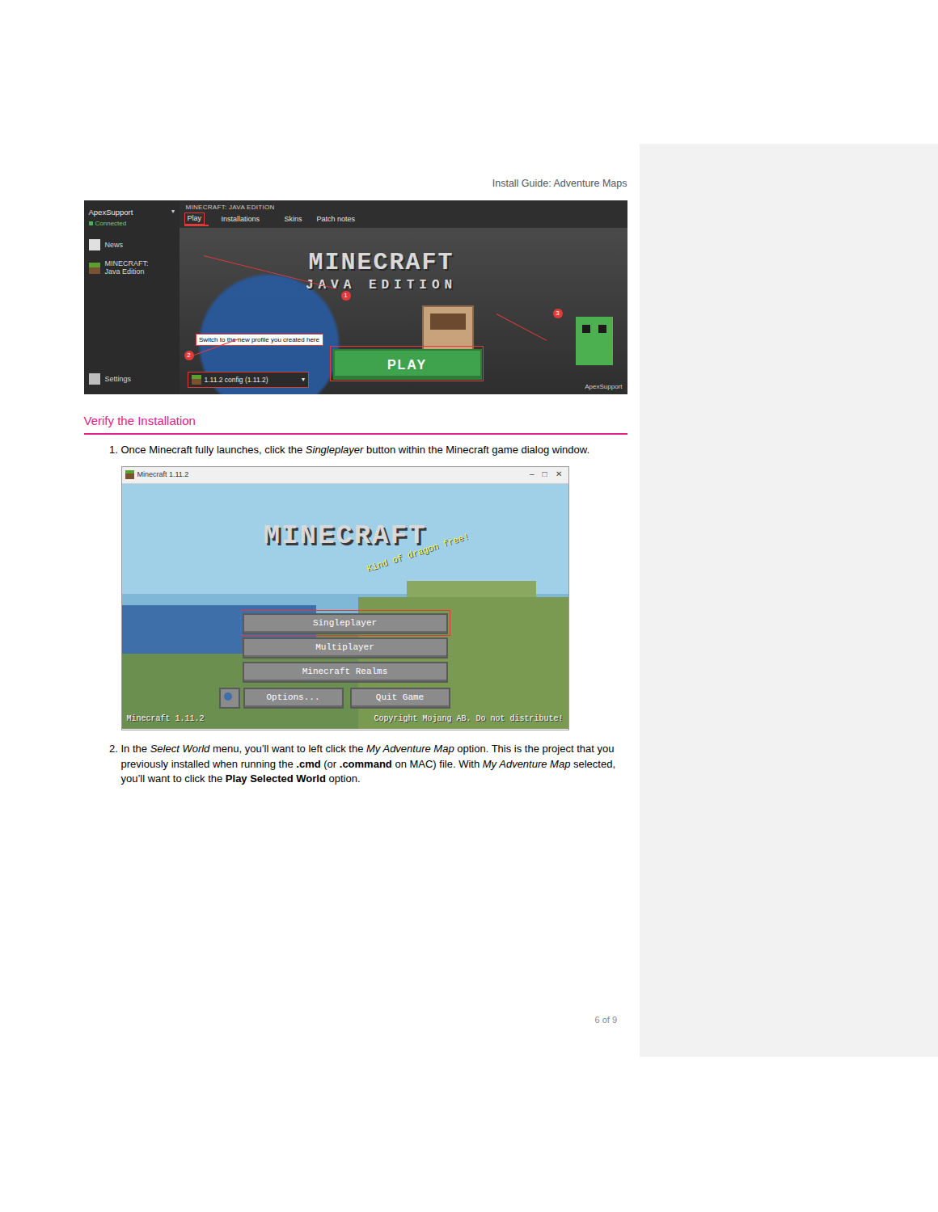Install Guide: Adventure Maps
ApexSupport▾
Connected
News
MINECRAFT:
Java Edition
Settings
MINECRAFT: JAVA EDITION
Play
Installations
Skins
Patch notes
MINECRAFT
JAVA EDITION
PLAY
1.11.2 config (1.11.2) ▾
Switch to the new profile you created here
1
2
3
ApexSupport
Verify the Installation
Once Minecraft fully launches, click the Singleplayer button within the Minecraft game dialog window.
Minecraft 1.11.2
– □ ✕
MINECRAFT
Kind of dragon free!
Singleplayer
Multiplayer
Minecraft Realms
Options...
Quit Game
Minecraft 1.11.2
Copyright Mojang AB. Do not distribute!
In the Select World menu, you’ll want to left click the My Adventure Map option. This is the project that you previously installed when running the .cmd (or .command on MAC) file. With My Adventure Map selected, you’ll want to click the Play Selected World option.
6 of 9